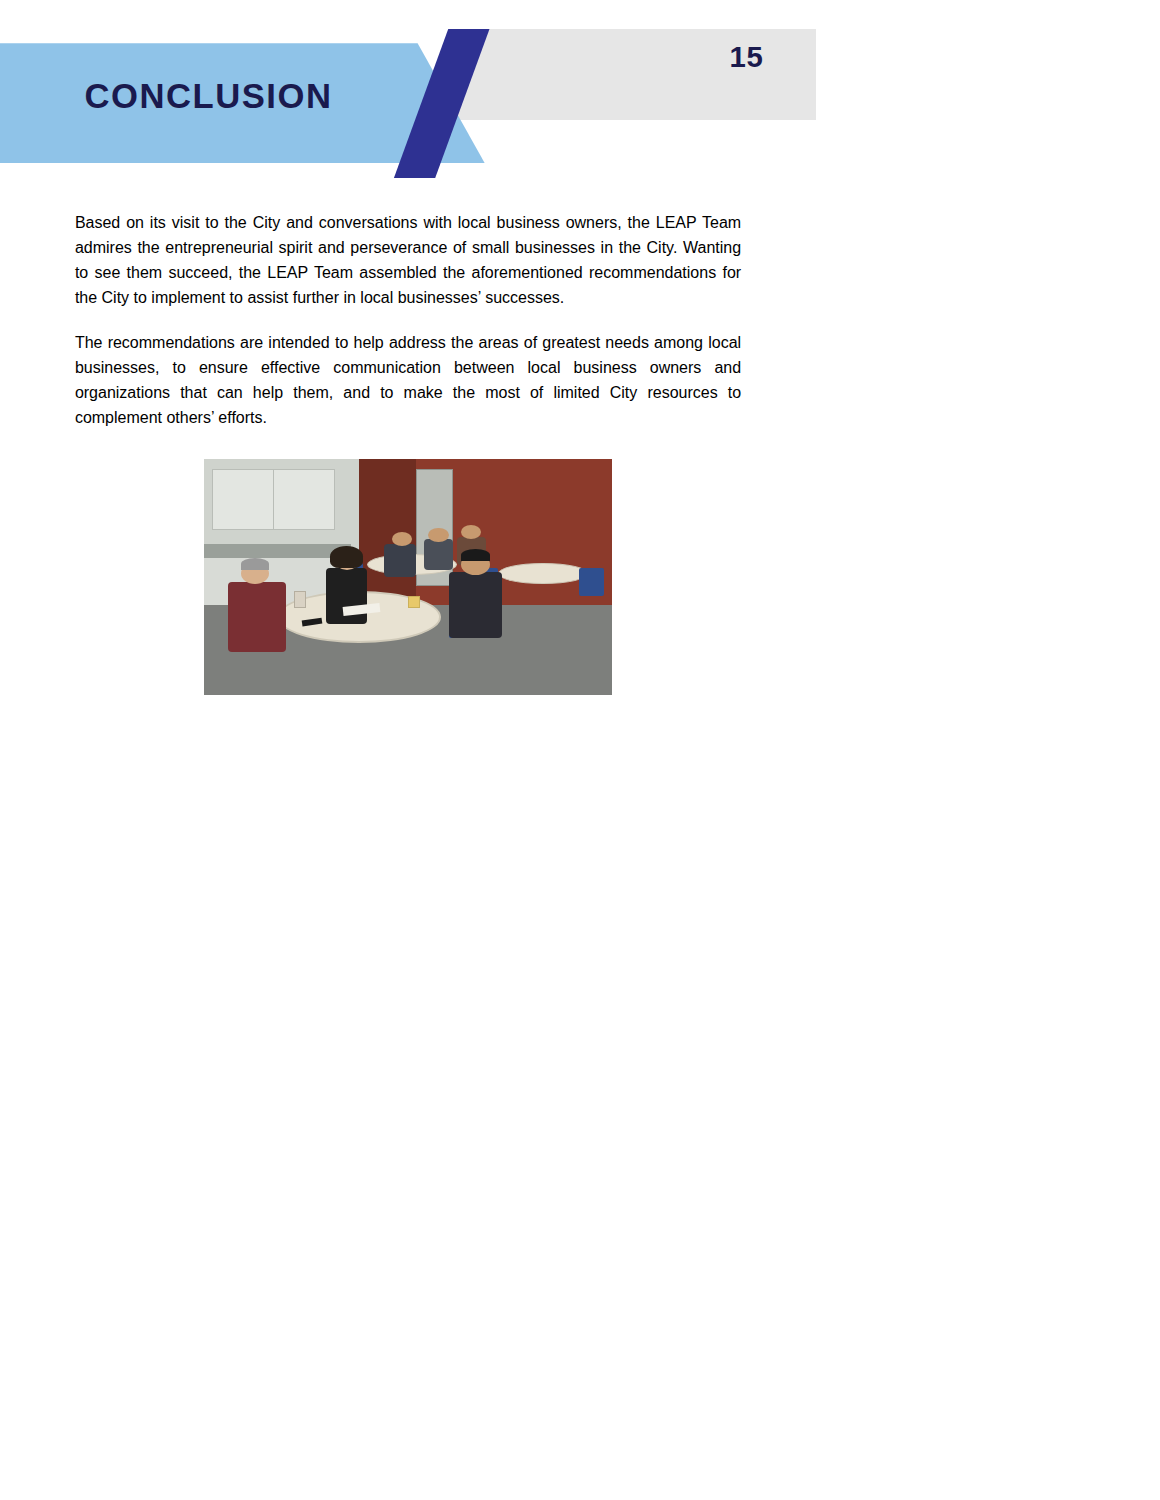15
CONCLUSION
Based on its visit to the City and conversations with local business owners, the LEAP Team admires the entrepreneurial spirit and perseverance of small businesses in the City. Wanting to see them succeed, the LEAP Team assembled the aforementioned recommendations for the City to implement to assist further in local businesses’ successes.
The recommendations are intended to help address the areas of greatest needs among local businesses, to ensure effective communication between local business owners and organizations that can help them, and to make the most of limited City resources to complement others’ efforts.